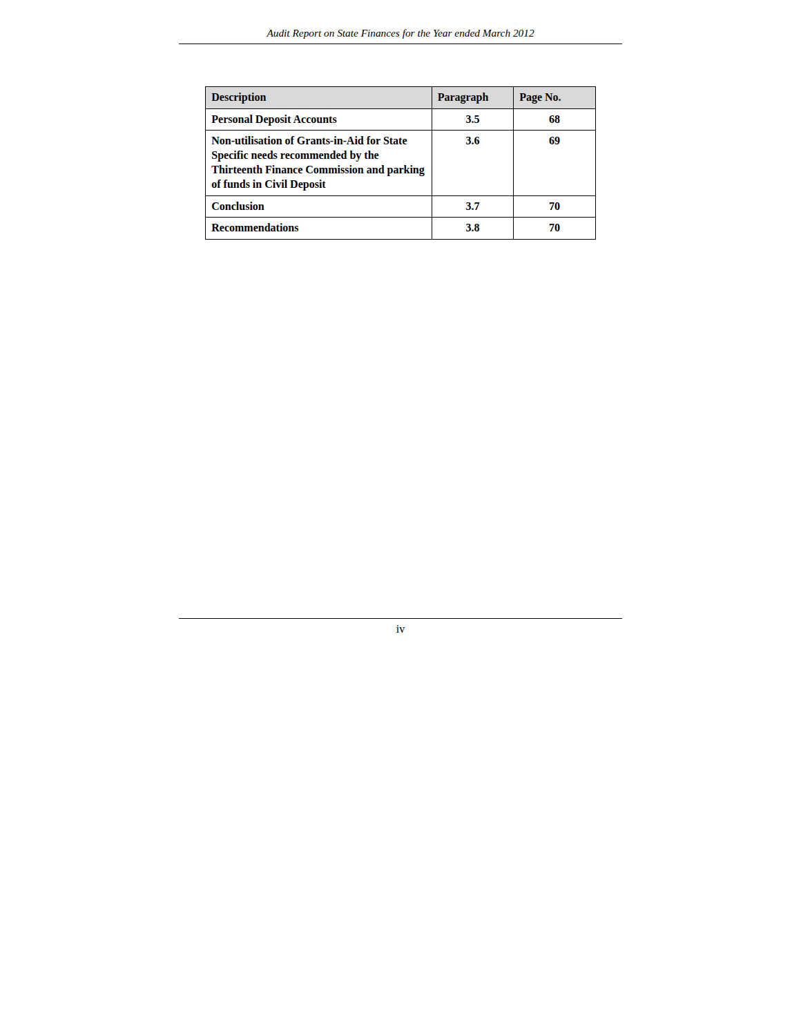Audit Report on State Finances for the Year ended March 2012
| Description | Paragraph | Page No. |
| --- | --- | --- |
| Personal Deposit Accounts | 3.5 | 68 |
| Non-utilisation of Grants-in-Aid for State Specific needs recommended by the Thirteenth Finance Commission and parking of funds in Civil Deposit | 3.6 | 69 |
| Conclusion | 3.7 | 70 |
| Recommendations | 3.8 | 70 |
iv